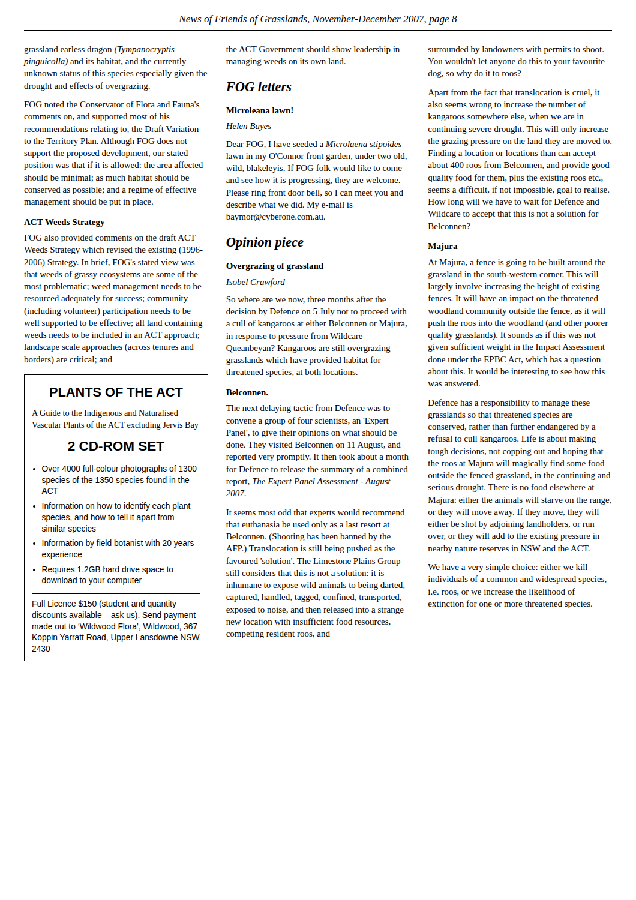News of Friends of Grasslands, November-December 2007, page 8
grassland earless dragon (Tympanocryptis pinguicolla) and its habitat, and the currently unknown status of this species especially given the drought and effects of overgrazing.
FOG noted the Conservator of Flora and Fauna's comments on, and supported most of his recommendations relating to, the Draft Variation to the Territory Plan. Although FOG does not support the proposed development, our stated position was that if it is allowed: the area affected should be minimal; as much habitat should be conserved as possible; and a regime of effective management should be put in place.
ACT Weeds Strategy
FOG also provided comments on the draft ACT Weeds Strategy which revised the existing (1996-2006) Strategy. In brief, FOG's stated view was that weeds of grassy ecosystems are some of the most problematic; weed management needs to be resourced adequately for success; community (including volunteer) participation needs to be well supported to be effective; all land containing weeds needs to be included in an ACT approach; landscape scale approaches (across tenures and borders) are critical; and
PLANTS OF THE ACT
A Guide to the Indigenous and Naturalised Vascular Plants of the ACT excluding Jervis Bay
2 CD-ROM SET
Over 4000 full-colour photographs of 1300 species of the 1350 species found in the ACT
Information on how to identify each plant species, and how to tell it apart from similar species
Information by field botanist with 20 years experience
Requires 1.2GB hard drive space to download to your computer
Full Licence $150 (student and quantity discounts available – ask us). Send payment made out to ‘Wildwood Flora’, Wildwood, 367 Koppin Yarratt Road, Upper Lansdowne NSW 2430
the ACT Government should show leadership in managing weeds on its own land.
FOG letters
Microleana lawn!
Helen Bayes
Dear FOG, I have seeded a Microlaena stipoides lawn in my O'Connor front garden, under two old, wild, blakeleyis. If FOG folk would like to come and see how it is progressing, they are welcome. Please ring front door bell, so I can meet you and describe what we did. My e-mail is baymor@cyberone.com.au.
Opinion piece
Overgrazing of grassland
Isobel Crawford
So where are we now, three months after the decision by Defence on 5 July not to proceed with a cull of kangaroos at either Belconnen or Majura, in response to pressure from Wildcare Queanbeyan? Kangaroos are still overgrazing grasslands which have provided habitat for threatened species, at both locations.
Belconnen.
The next delaying tactic from Defence was to convene a group of four scientists, an 'Expert Panel', to give their opinions on what should be done. They visited Belconnen on 11 August, and reported very promptly. It then took about a month for Defence to release the summary of a combined report, The Expert Panel Assessment - August 2007.
It seems most odd that experts would recommend that euthanasia be used only as a last resort at Belconnen. (Shooting has been banned by the AFP.) Translocation is still being pushed as the favoured 'solution'. The Limestone Plains Group still considers that this is not a solution: it is inhumane to expose wild animals to being darted, captured, handled, tagged, confined, transported, exposed to noise, and then released into a strange new location with insufficient food resources, competing resident roos, and
surrounded by landowners with permits to shoot. You wouldn't let anyone do this to your favourite dog, so why do it to roos?
Apart from the fact that translocation is cruel, it also seems wrong to increase the number of kangaroos somewhere else, when we are in continuing severe drought. This will only increase the grazing pressure on the land they are moved to. Finding a location or locations than can accept about 400 roos from Belconnen, and provide good quality food for them, plus the existing roos etc., seems a difficult, if not impossible, goal to realise. How long will we have to wait for Defence and Wildcare to accept that this is not a solution for Belconnen?
Majura
At Majura, a fence is going to be built around the grassland in the south-western corner. This will largely involve increasing the height of existing fences. It will have an impact on the threatened woodland community outside the fence, as it will push the roos into the woodland (and other poorer quality grasslands). It sounds as if this was not given sufficient weight in the Impact Assessment done under the EPBC Act, which has a question about this. It would be interesting to see how this was answered.
Defence has a responsibility to manage these grasslands so that threatened species are conserved, rather than further endangered by a refusal to cull kangaroos. Life is about making tough decisions, not copping out and hoping that the roos at Majura will magically find some food outside the fenced grassland, in the continuing and serious drought. There is no food elsewhere at Majura: either the animals will starve on the range, or they will move away. If they move, they will either be shot by adjoining landholders, or run over, or they will add to the existing pressure in nearby nature reserves in NSW and the ACT.
We have a very simple choice: either we kill individuals of a common and widespread species, i.e. roos, or we increase the likelihood of extinction for one or more threatened species.